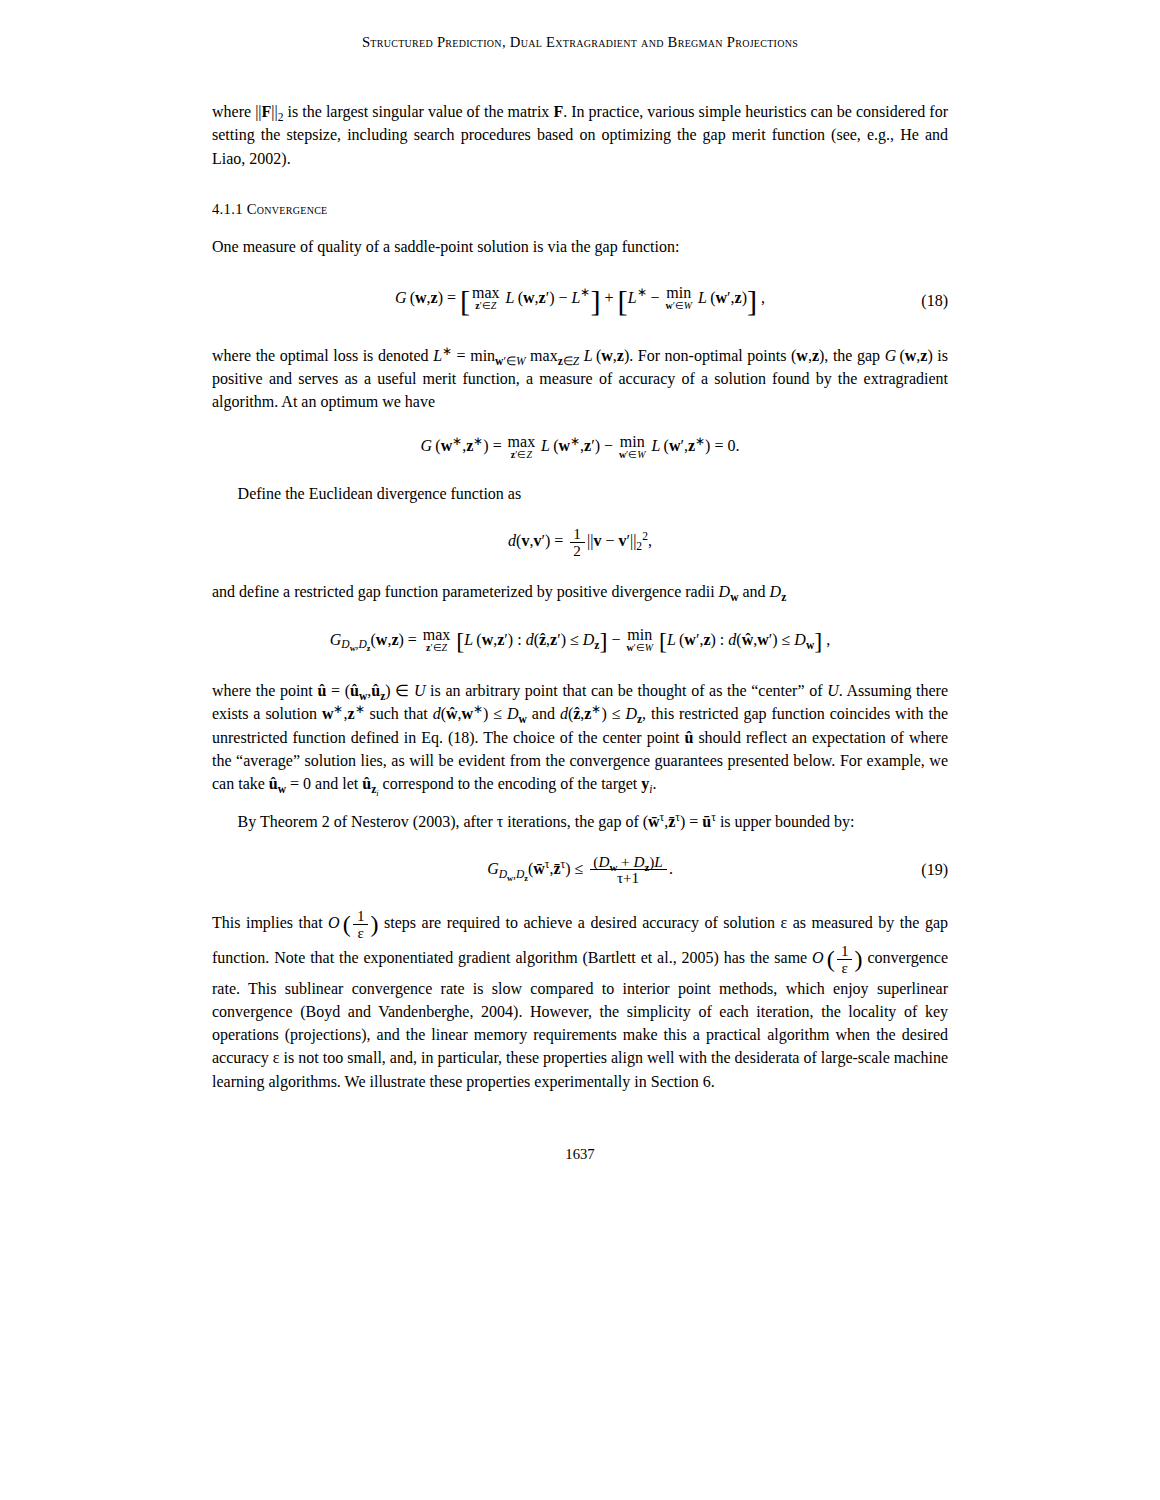Structured Prediction, Dual Extragradient and Bregman Projections
where ||F||2 is the largest singular value of the matrix F. In practice, various simple heuristics can be considered for setting the stepsize, including search procedures based on optimizing the gap merit function (see, e.g., He and Liao, 2002).
4.1.1 Convergence
One measure of quality of a saddle-point solution is via the gap function:
G (w,z) = [max z′∈Z L (w,z′) − L∗] + [L∗ − min w′∈W L (w′,z)] , (18)
where the optimal loss is denoted L∗ = minw′∈W maxz∈Z L (w,z). For non-optimal points (w,z), the gap G (w,z) is positive and serves as a useful merit function, a measure of accuracy of a solution found by the extragradient algorithm. At an optimum we have
G (w∗,z∗) = max z′∈Z L (w∗,z′) − min w′∈W L (w′,z∗) = 0.
Define the Euclidean divergence function as
d(v,v′) = 12||v − v′||22,
and define a restricted gap function parameterized by positive divergence radii Dw and Dz
GDw,Dz(w,z) = max z′∈Z [L (w,z′) : d(ẑ,z′) ≤ Dz] − min w′∈W [L (w′,z) : d(ŵ,w′) ≤ Dw] ,
where the point û = (ûw,ûz) ∈ U is an arbitrary point that can be thought of as the “center” of U. Assuming there exists a solution w∗,z∗ such that d(ŵ,w∗) ≤ Dw and d(ẑ,z∗) ≤ Dz, this restricted gap function coincides with the unrestricted function defined in Eq. (18). The choice of the center point û should reflect an expectation of where the “average” solution lies, as will be evident from the convergence guarantees presented below. For example, we can take ûw = 0 and let ûzi correspond to the encoding of the target yi.
By Theorem 2 of Nesterov (2003), after τ iterations, the gap of (w̄τ,z̄τ) = ūτ is upper bounded by:
GDw,Dz(w̄τ,z̄τ) ≤ (Dw + Dz)L τ+1. (19)
This implies that O (1 ε) steps are required to achieve a desired accuracy of solution ε as measured by the gap function. Note that the exponentiated gradient algorithm (Bartlett et al., 2005) has the same O (1 ε) convergence rate. This sublinear convergence rate is slow compared to interior point methods, which enjoy superlinear convergence (Boyd and Vandenberghe, 2004). However, the simplicity of each iteration, the locality of key operations (projections), and the linear memory requirements make this a practical algorithm when the desired accuracy ε is not too small, and, in particular, these properties align well with the desiderata of large-scale machine learning algorithms. We illustrate these properties experimentally in Section 6.
1637